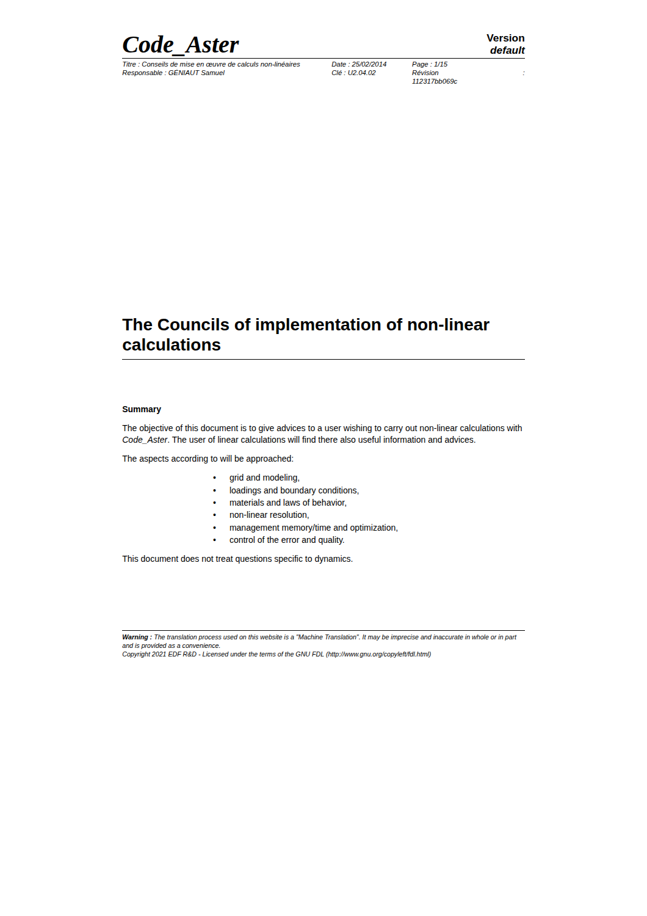Code_Aster
Version
default
| Titre : Conseils de mise en œuvre de calculs non-linéaires | Date : 25/02/2014 | Page : 1/15 |
| Responsable : GÉNIAUT Samuel | Clé : U2.04.02 | Révision : 112317bb069c |
The Councils of implementation of non-linear calculations
Summary
The objective of this document is to give advices to a user wishing to carry out non-linear calculations with Code_Aster. The user of linear calculations will find there also useful information and advices.
The aspects according to will be approached:
grid and modeling,
loadings and boundary conditions,
materials and laws of behavior,
non-linear resolution,
management memory/time and optimization,
control of the error and quality.
This document does not treat questions specific to dynamics.
Warning : The translation process used on this website is a "Machine Translation". It may be imprecise and inaccurate in whole or in part and is provided as a convenience.
Copyright 2021 EDF R&D - Licensed under the terms of the GNU FDL (http://www.gnu.org/copyleft/fdl.html)